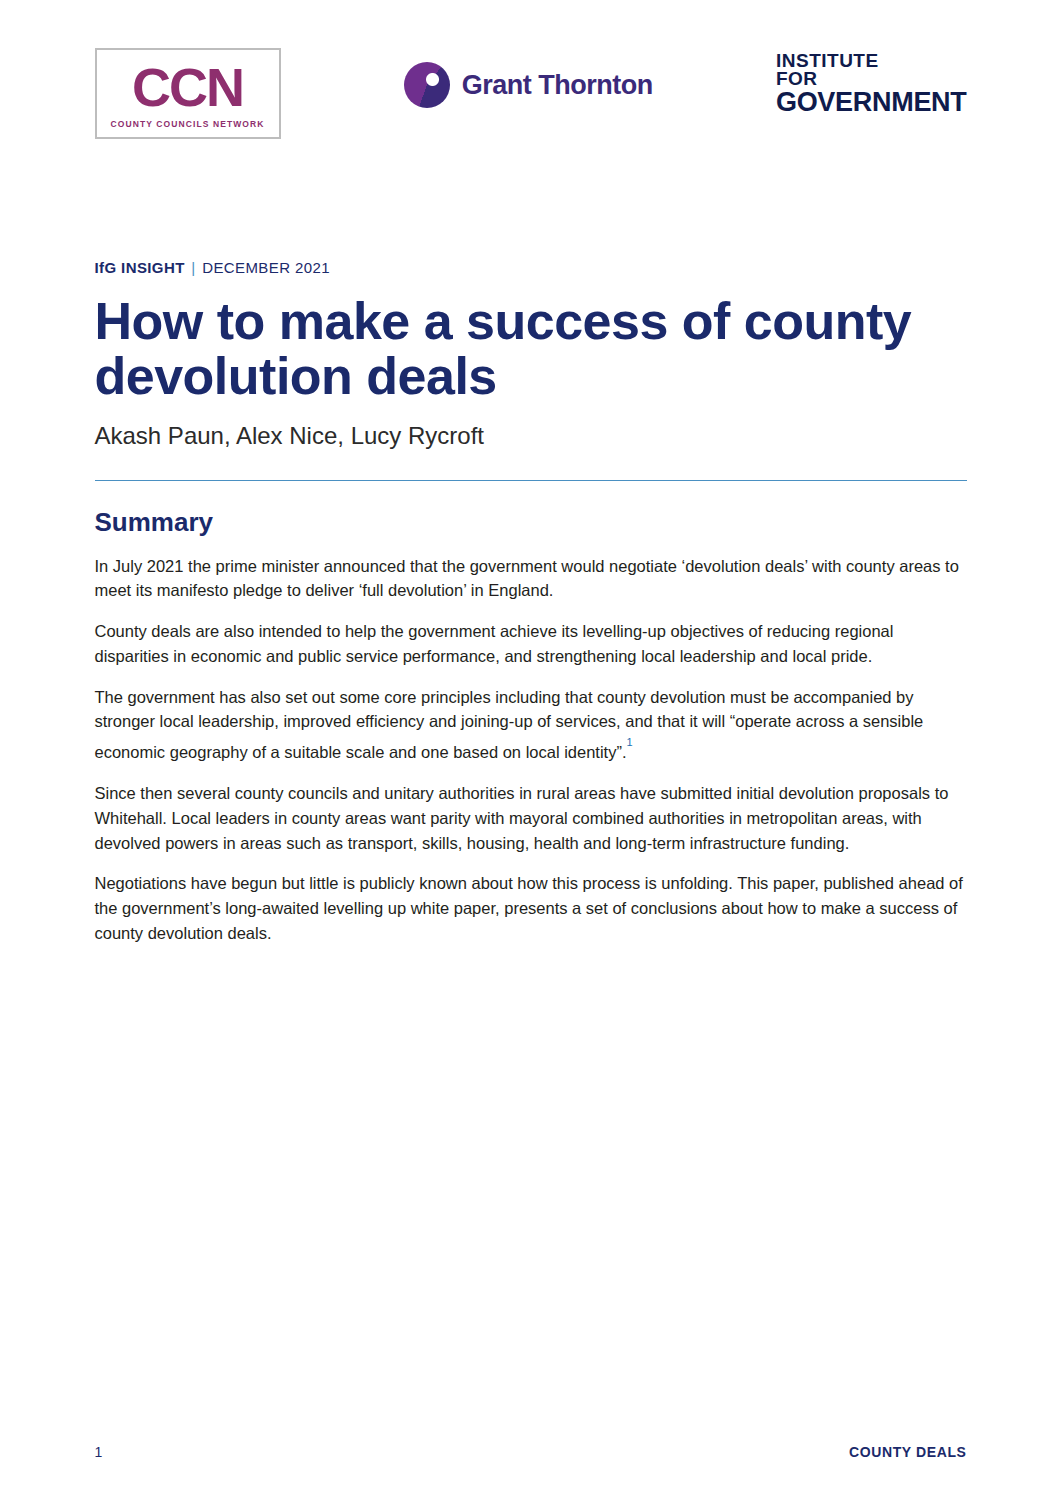CCN
COUNTY COUNCILS NETWORK
Grant Thornton
INSTITUTE
FOR
GOVERNMENT
IfG INSIGHT | DECEMBER 2021
How to make a success of county devolution deals
Akash Paun, Alex Nice, Lucy Rycroft
Summary
In July 2021 the prime minister announced that the government would negotiate ‘devolution deals’ with county areas to meet its manifesto pledge to deliver ‘full devolution’ in England.
County deals are also intended to help the government achieve its levelling-up objectives of reducing regional disparities in economic and public service performance, and strengthening local leadership and local pride.
The government has also set out some core principles including that county devolution must be accompanied by stronger local leadership, improved efficiency and joining-up of services, and that it will “operate across a sensible economic geography of a suitable scale and one based on local identity”.1
Since then several county councils and unitary authorities in rural areas have submitted initial devolution proposals to Whitehall. Local leaders in county areas want parity with mayoral combined authorities in metropolitan areas, with devolved powers in areas such as transport, skills, housing, health and long-term infrastructure funding.
Negotiations have begun but little is publicly known about how this process is unfolding. This paper, published ahead of the government’s long-awaited levelling up white paper, presents a set of conclusions about how to make a success of county devolution deals.
1
County deals